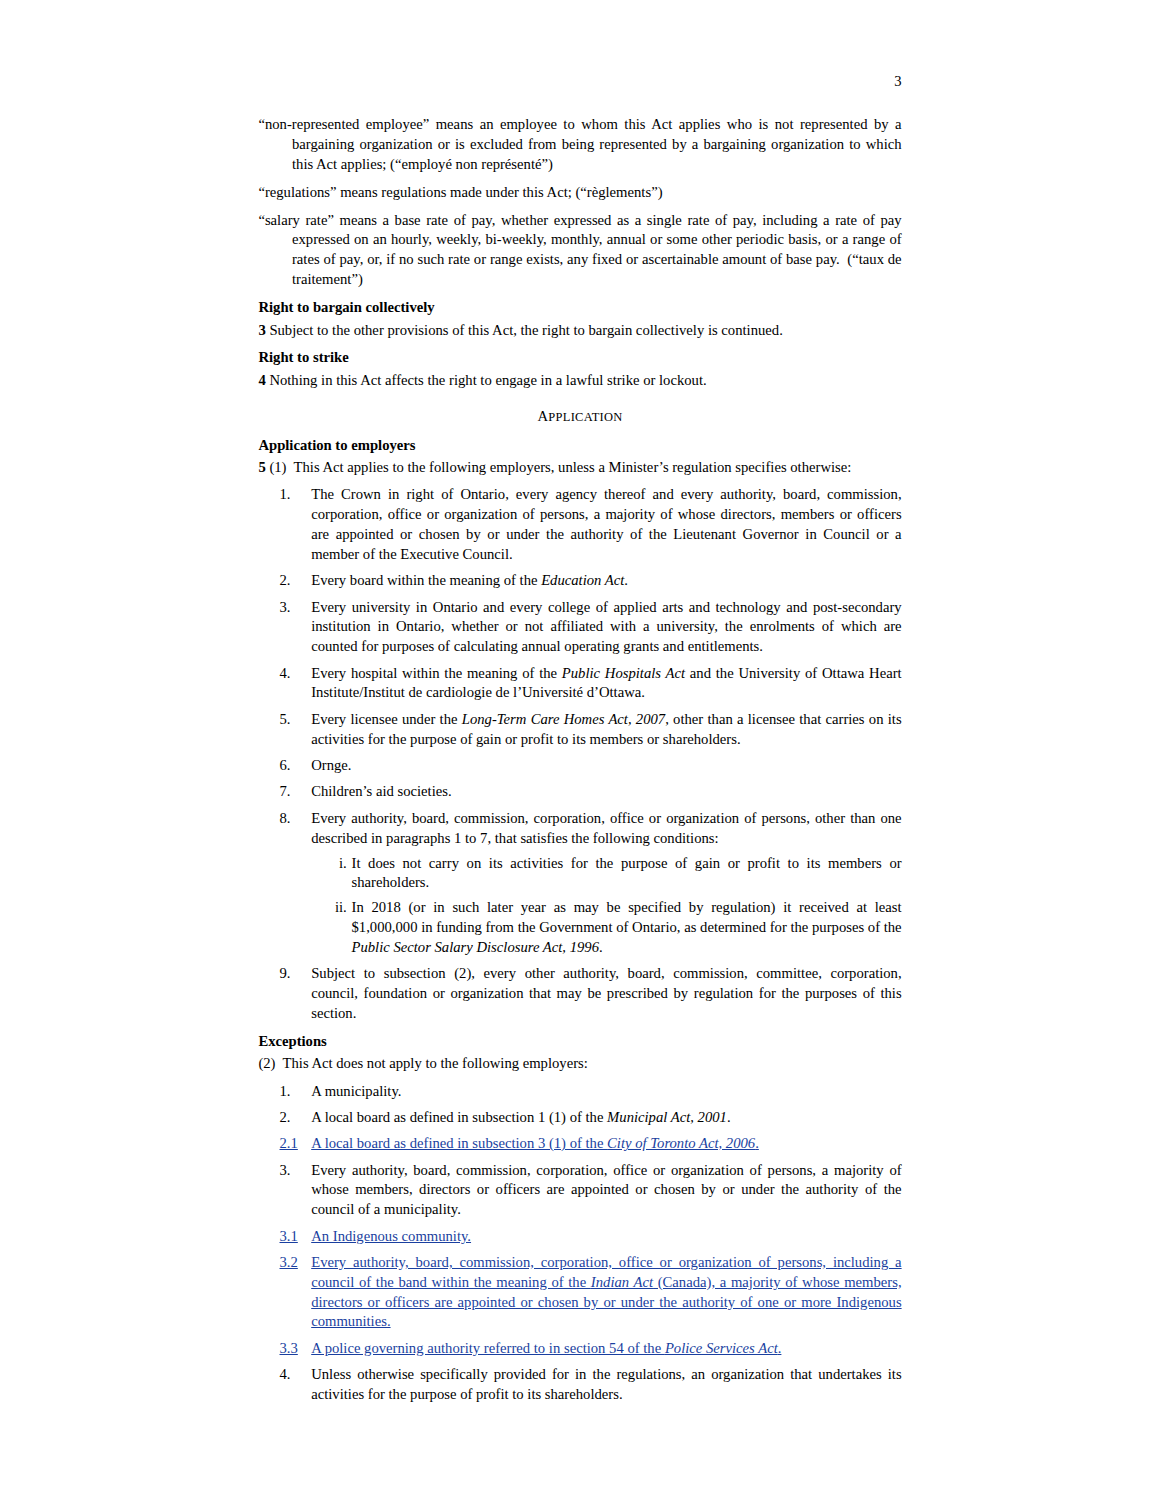3
“non-represented employee” means an employee to whom this Act applies who is not represented by a bargaining organization or is excluded from being represented by a bargaining organization to which this Act applies; (“employé non représenté”)
“regulations” means regulations made under this Act; (“règlements”)
“salary rate” means a base rate of pay, whether expressed as a single rate of pay, including a rate of pay expressed on an hourly, weekly, bi-weekly, monthly, annual or some other periodic basis, or a range of rates of pay, or, if no such rate or range exists, any fixed or ascertainable amount of base pay. (“taux de traitement”)
Right to bargain collectively
3 Subject to the other provisions of this Act, the right to bargain collectively is continued.
Right to strike
4 Nothing in this Act affects the right to engage in a lawful strike or lockout.
APPLICATION
Application to employers
5 (1) This Act applies to the following employers, unless a Minister’s regulation specifies otherwise:
1. The Crown in right of Ontario, every agency thereof and every authority, board, commission, corporation, office or organization of persons, a majority of whose directors, members or officers are appointed or chosen by or under the authority of the Lieutenant Governor in Council or a member of the Executive Council.
2. Every board within the meaning of the Education Act.
3. Every university in Ontario and every college of applied arts and technology and post-secondary institution in Ontario, whether or not affiliated with a university, the enrolments of which are counted for purposes of calculating annual operating grants and entitlements.
4. Every hospital within the meaning of the Public Hospitals Act and the University of Ottawa Heart Institute/Institut de cardiologie de l’Université d’Ottawa.
5. Every licensee under the Long-Term Care Homes Act, 2007, other than a licensee that carries on its activities for the purpose of gain or profit to its members or shareholders.
6. Ornge.
7. Children’s aid societies.
8. Every authority, board, commission, corporation, office or organization of persons, other than one described in paragraphs 1 to 7, that satisfies the following conditions:
i. It does not carry on its activities for the purpose of gain or profit to its members or shareholders.
ii. In 2018 (or in such later year as may be specified by regulation) it received at least $1,000,000 in funding from the Government of Ontario, as determined for the purposes of the Public Sector Salary Disclosure Act, 1996.
9. Subject to subsection (2), every other authority, board, commission, committee, corporation, council, foundation or organization that may be prescribed by regulation for the purposes of this section.
Exceptions
(2) This Act does not apply to the following employers:
1. A municipality.
2. A local board as defined in subsection 1 (1) of the Municipal Act, 2001.
2.1 A local board as defined in subsection 3 (1) of the City of Toronto Act, 2006.
3. Every authority, board, commission, corporation, office or organization of persons, a majority of whose members, directors or officers are appointed or chosen by or under the authority of the council of a municipality.
3.1 An Indigenous community.
3.2 Every authority, board, commission, corporation, office or organization of persons, including a council of the band within the meaning of the Indian Act (Canada), a majority of whose members, directors or officers are appointed or chosen by or under the authority of one or more Indigenous communities.
3.3 A police governing authority referred to in section 54 of the Police Services Act.
4. Unless otherwise specifically provided for in the regulations, an organization that undertakes its activities for the purpose of profit to its shareholders.